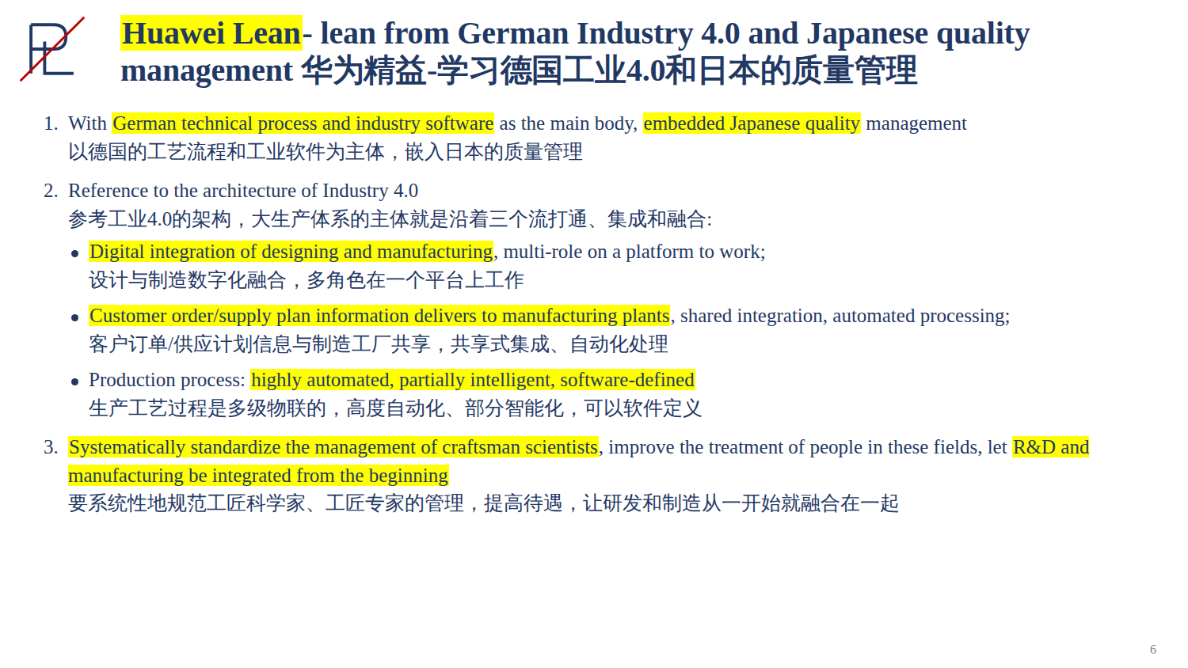Huawei Lean- lean from German Industry 4.0 and Japanese quality management 华为精益-学习德国工业4.0和日本的质量管理
With German technical process and industry software as the main body, embedded Japanese quality management 以德国的工艺流程和工业软件为主体，嵌入日本的质量管理
Reference to the architecture of Industry 4.0 参考工业4.0的架构，大生产体系的主体就是沿着三个流打通、集成和融合:
Digital integration of designing and manufacturing, multi-role on a platform to work; 设计与制造数字化融合，多角色在一个平台上工作
Customer order/supply plan information delivers to manufacturing plants, shared integration, automated processing; 客户订单/供应计划信息与制造工厂共享，共享式集成、自动化处理
Production process: highly automated, partially intelligent, software-defined 生产工艺过程是多级物联的，高度自动化、部分智能化，可以软件定义
Systematically standardize the management of craftsman scientists, improve the treatment of people in these fields, let R&D and manufacturing be integrated from the beginning 要系统性地规范工匠科学家、工匠专家的管理，提高待遇，让研发和制造从一开始就融合在一起
6